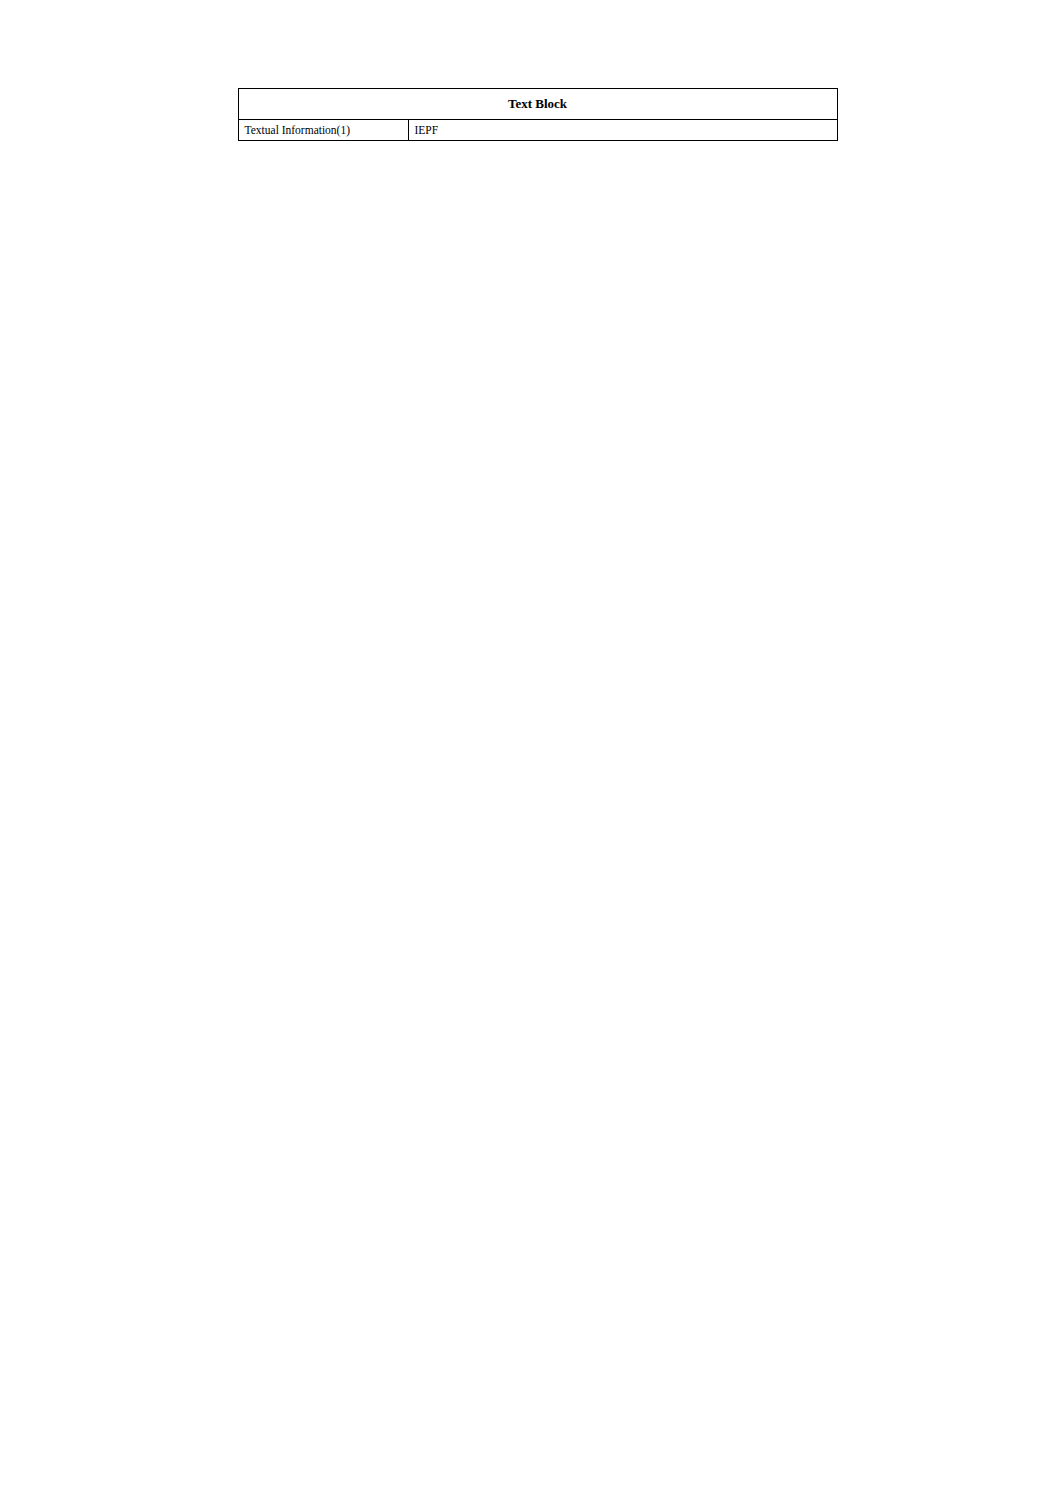| Text Block |
| --- |
| Textual Information(1) | IEPF |